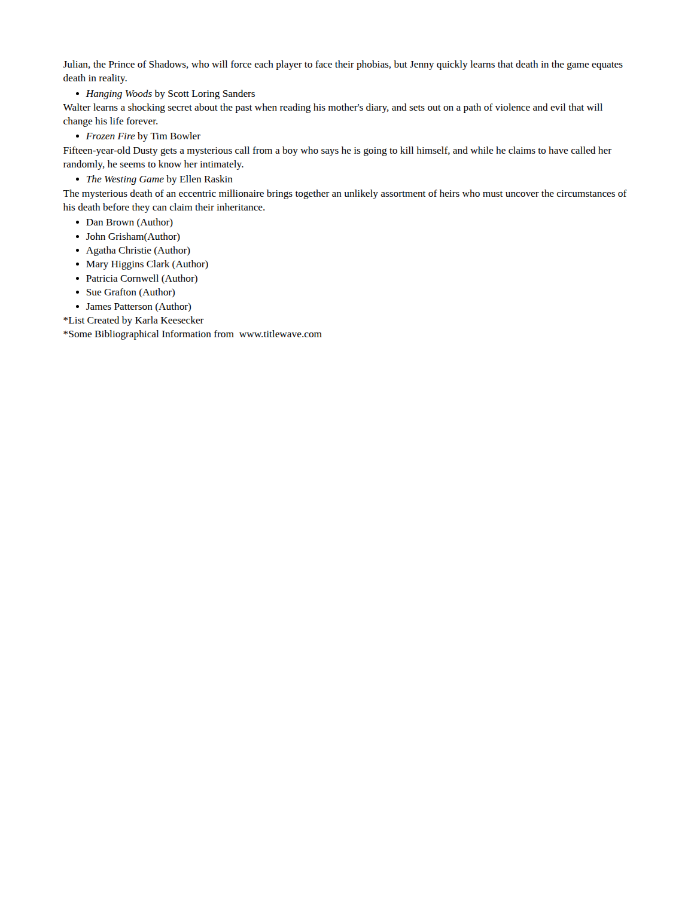Julian, the Prince of Shadows, who will force each player to face their phobias, but Jenny quickly learns that death in the game equates death in reality.
Hanging Woods by Scott Loring Sanders
Walter learns a shocking secret about the past when reading his mother's diary, and sets out on a path of violence and evil that will change his life forever.
Frozen Fire by Tim Bowler
Fifteen-year-old Dusty gets a mysterious call from a boy who says he is going to kill himself, and while he claims to have called her randomly, he seems to know her intimately.
The Westing Game by Ellen Raskin
The mysterious death of an eccentric millionaire brings together an unlikely assortment of heirs who must uncover the circumstances of his death before they can claim their inheritance.
Dan Brown (Author)
John Grisham(Author)
Agatha Christie (Author)
Mary Higgins Clark (Author)
Patricia Cornwell (Author)
Sue Grafton (Author)
James Patterson (Author)
*List Created by Karla Keesecker
*Some Bibliographical Information from www.titlewave.com